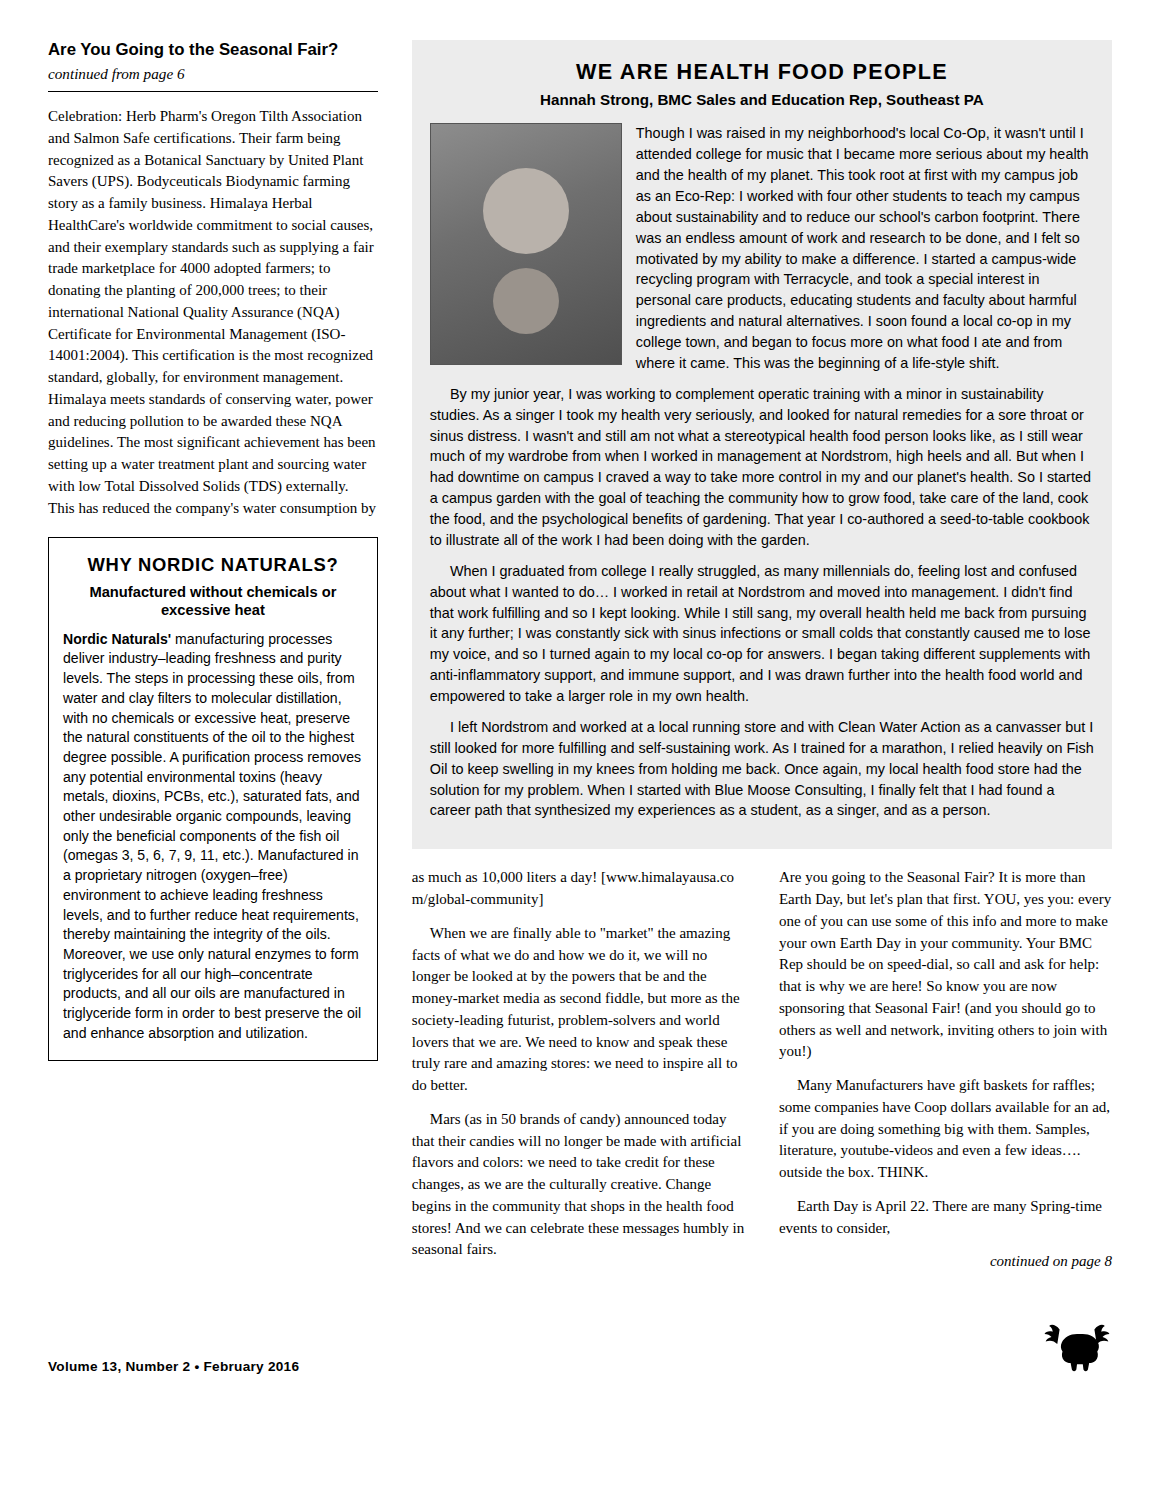Are You Going to the Seasonal Fair?
continued from page 6
Celebration: Herb Pharm's Oregon Tilth Association and Salmon Safe certifications. Their farm being recognized as a Botanical Sanctuary by United Plant Savers (UPS). Bodyceuticals Biodynamic farming story as a family business. Himalaya Herbal HealthCare's worldwide commitment to social causes, and their exemplary standards such as supplying a fair trade marketplace for 4000 adopted farmers; to donating the planting of 200,000 trees; to their international National Quality Assurance (NQA) Certificate for Environmental Management (ISO-14001:2004). This certification is the most recognized standard, globally, for environment management. Himalaya meets standards of conserving water, power and reducing pollution to be awarded these NQA guidelines. The most significant achievement has been setting up a water treatment plant and sourcing water with low Total Dissolved Solids (TDS) externally. This has reduced the company's water consumption by
Why Nordic Naturals?
Manufactured without chemicals or excessive heat
Nordic Naturals' manufacturing processes deliver industry–leading freshness and purity levels. The steps in processing these oils, from water and clay filters to molecular distillation, with no chemicals or excessive heat, preserve the natural constituents of the oil to the highest degree possible. A purification process removes any potential environmental toxins (heavy metals, dioxins, PCBs, etc.), saturated fats, and other undesirable organic compounds, leaving only the beneficial components of the fish oil (omegas 3, 5, 6, 7, 9, 11, etc.). Manufactured in a proprietary nitrogen (oxygen–free) environment to achieve leading freshness levels, and to further reduce heat requirements, thereby maintaining the integrity of the oils. Moreover, we use only natural enzymes to form triglycerides for all our high–concentrate products, and all our oils are manufactured in triglyceride form in order to best preserve the oil and enhance absorption and utilization.
We Are Health Food People
Hannah Strong, BMC Sales and Education Rep, Southeast PA
Portrait of Hannah Strong
Though I was raised in my neighborhood's local Co-Op, it wasn't until I attended college for music that I became more serious about my health and the health of my planet. This took root at first with my campus job as an Eco-Rep: I worked with four other students to teach my campus about sustainability and to reduce our school's carbon footprint. There was an endless amount of work and research to be done, and I felt so motivated by my ability to make a difference. I started a campus-wide recycling program with Terracycle, and took a special interest in personal care products, educating students and faculty about harmful ingredients and natural alternatives. I soon found a local co-op in my college town, and began to focus more on what food I ate and from where it came. This was the beginning of a life-style shift.
By my junior year, I was working to complement operatic training with a minor in sustainability studies. As a singer I took my health very seriously, and looked for natural remedies for a sore throat or sinus distress. I wasn't and still am not what a stereotypical health food person looks like, as I still wear much of my wardrobe from when I worked in management at Nordstrom, high heels and all. But when I had downtime on campus I craved a way to take more control in my and our planet's health. So I started a campus garden with the goal of teaching the community how to grow food, take care of the land, cook the food, and the psychological benefits of gardening. That year I co-authored a seed-to-table cookbook to illustrate all of the work I had been doing with the garden.
When I graduated from college I really struggled, as many millennials do, feeling lost and confused about what I wanted to do… I worked in retail at Nordstrom and moved into management. I didn't find that work fulfilling and so I kept looking. While I still sang, my overall health held me back from pursuing it any further; I was constantly sick with sinus infections or small colds that constantly caused me to lose my voice, and so I turned again to my local co-op for answers. I began taking different supplements with anti-inflammatory support, and immune support, and I was drawn further into the health food world and empowered to take a larger role in my own health.
I left Nordstrom and worked at a local running store and with Clean Water Action as a canvasser but I still looked for more fulfilling and self-sustaining work. As I trained for a marathon, I relied heavily on Fish Oil to keep swelling in my knees from holding me back. Once again, my local health food store had the solution for my problem. When I started with Blue Moose Consulting, I finally felt that I had found a career path that synthesized my experiences as a student, as a singer, and as a person.
as much as 10,000 liters a day! [www.himalayausa.com/global-community]
When we are finally able to "market" the amazing facts of what we do and how we do it, we will no longer be looked at by the powers that be and the money-market media as second fiddle, but more as the society-leading futurist, problem-solvers and world lovers that we are. We need to know and speak these truly rare and amazing stores: we need to inspire all to do better.
Mars (as in 50 brands of candy) announced today that their candies will no longer be made with artificial flavors and colors: we need to take credit for these changes, as we are the culturally creative. Change begins in the community that shops in the health food stores! And we can celebrate these messages humbly in seasonal fairs.
Are you going to the Seasonal Fair? It is more than Earth Day, but let's plan that first. YOU, yes you: every one of you can use some of this info and more to make your own Earth Day in your community. Your BMC Rep should be on speed-dial, so call and ask for help: that is why we are here! So know you are now sponsoring that Seasonal Fair! (and you should go to others as well and network, inviting others to join with you!)
Many Manufacturers have gift baskets for raffles; some companies have Coop dollars available for an ad, if you are doing something big with them. Samples, literature, youtube-videos and even a few ideas…. outside the box. THINK.
Earth Day is April 22. There are many Spring-time events to consider,
continued on page 8
Volume 13, Number 2 • February 2016